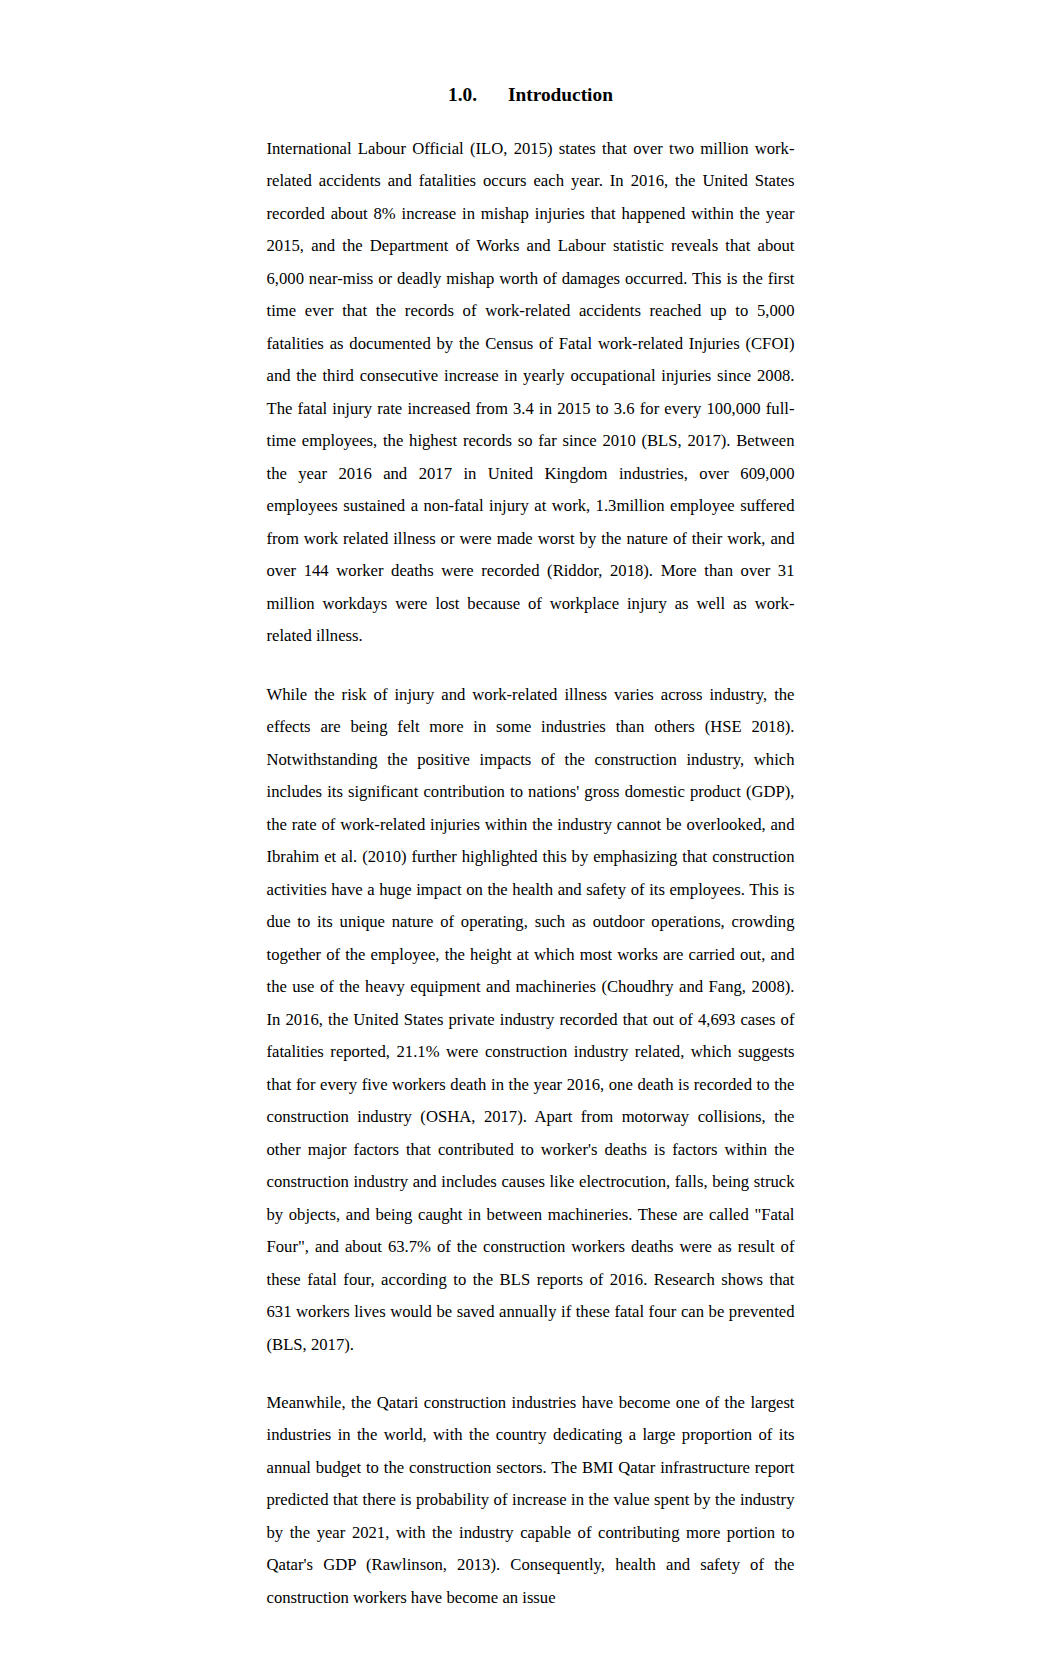1.0. Introduction
International Labour Official (ILO, 2015) states that over two million work-related accidents and fatalities occurs each year. In 2016, the United States recorded about 8% increase in mishap injuries that happened within the year 2015, and the Department of Works and Labour statistic reveals that about 6,000 near-miss or deadly mishap worth of damages occurred. This is the first time ever that the records of work-related accidents reached up to 5,000 fatalities as documented by the Census of Fatal work-related Injuries (CFOI) and the third consecutive increase in yearly occupational injuries since 2008. The fatal injury rate increased from 3.4 in 2015 to 3.6 for every 100,000 full-time employees, the highest records so far since 2010 (BLS, 2017). Between the year 2016 and 2017 in United Kingdom industries, over 609,000 employees sustained a non-fatal injury at work, 1.3million employee suffered from work related illness or were made worst by the nature of their work, and over 144 worker deaths were recorded (Riddor, 2018). More than over 31 million workdays were lost because of workplace injury as well as work-related illness.
While the risk of injury and work-related illness varies across industry, the effects are being felt more in some industries than others (HSE 2018). Notwithstanding the positive impacts of the construction industry, which includes its significant contribution to nations' gross domestic product (GDP), the rate of work-related injuries within the industry cannot be overlooked, and Ibrahim et al. (2010) further highlighted this by emphasizing that construction activities have a huge impact on the health and safety of its employees. This is due to its unique nature of operating, such as outdoor operations, crowding together of the employee, the height at which most works are carried out, and the use of the heavy equipment and machineries (Choudhry and Fang, 2008). In 2016, the United States private industry recorded that out of 4,693 cases of fatalities reported, 21.1% were construction industry related, which suggests that for every five workers death in the year 2016, one death is recorded to the construction industry (OSHA, 2017). Apart from motorway collisions, the other major factors that contributed to worker's deaths is factors within the construction industry and includes causes like electrocution, falls, being struck by objects, and being caught in between machineries. These are called "Fatal Four", and about 63.7% of the construction workers deaths were as result of these fatal four, according to the BLS reports of 2016. Research shows that 631 workers lives would be saved annually if these fatal four can be prevented (BLS, 2017).
Meanwhile, the Qatari construction industries have become one of the largest industries in the world, with the country dedicating a large proportion of its annual budget to the construction sectors. The BMI Qatar infrastructure report predicted that there is probability of increase in the value spent by the industry by the year 2021, with the industry capable of contributing more portion to Qatar's GDP (Rawlinson, 2013). Consequently, health and safety of the construction workers have become an issue